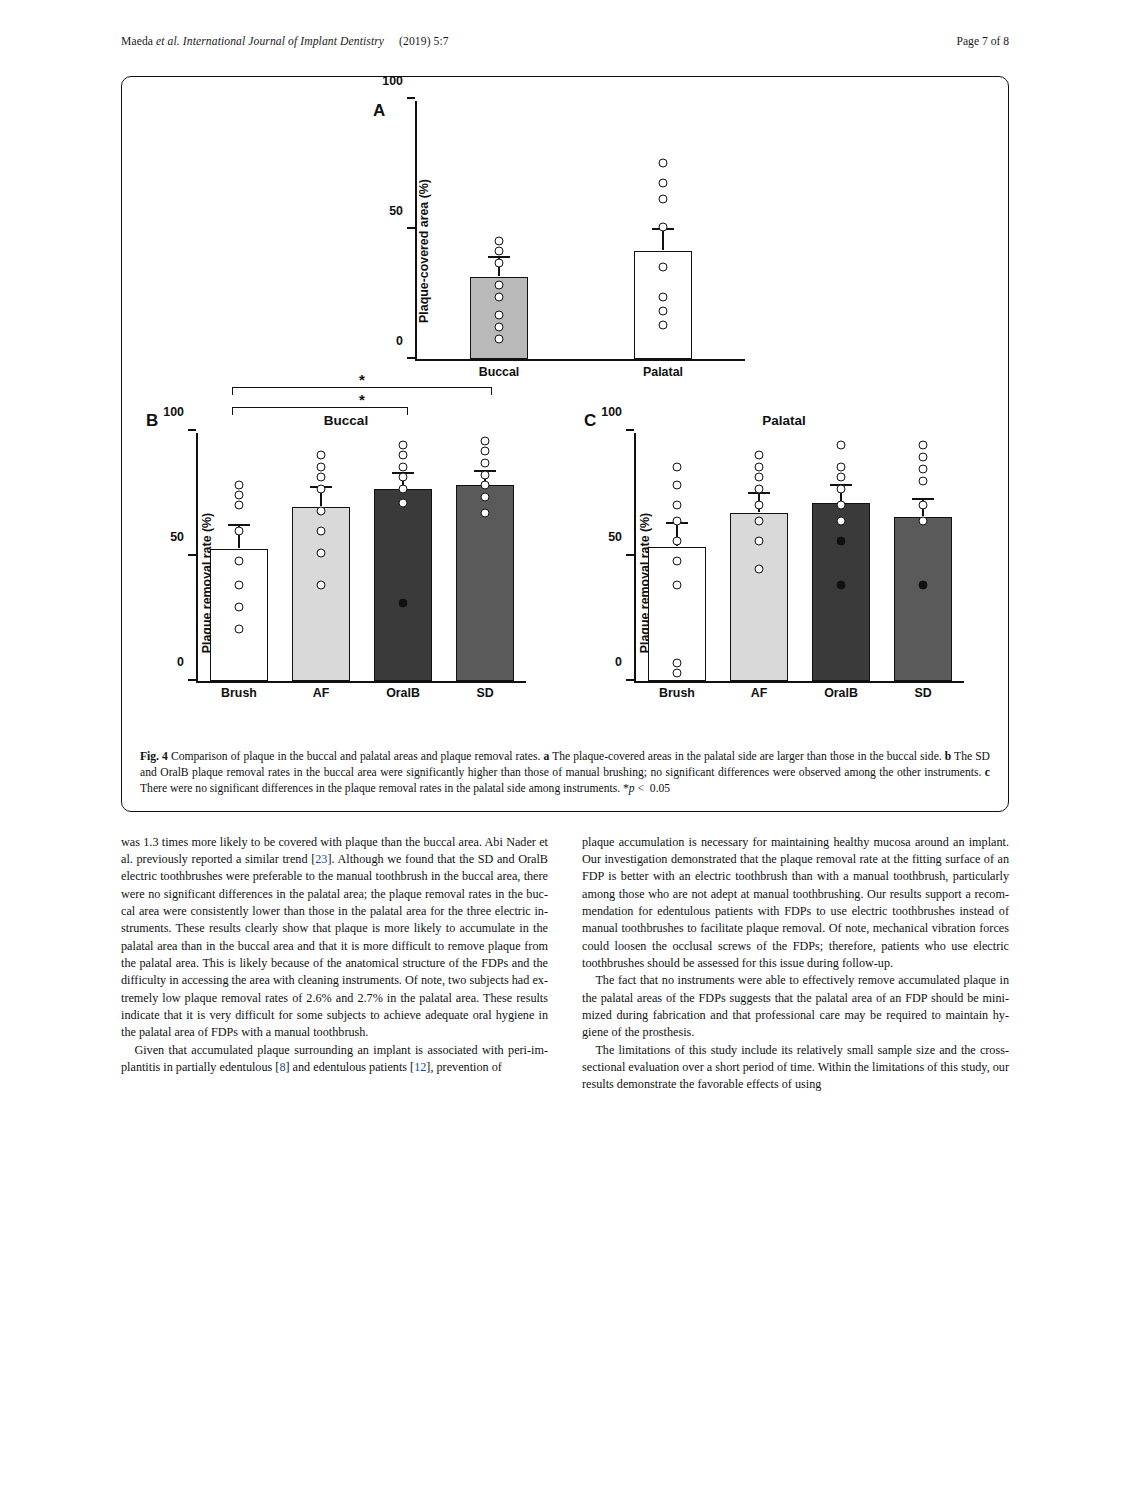Maeda et al. International Journal of Implant Dentistry (2019) 5:7
Page 7 of 8
A
Plaque-covered area (%)
0
50
100
Buccal
Palatal
B
Buccal
Plaque removal rate (%)
0
50
100
*
*
Brush
AF
OralB
SD
C
Palatal
Plaque removal rate (%)
0
50
100
Brush
AF
OralB
SD
Fig. 4 Comparison of plaque in the buccal and palatal areas and plaque removal rates. a The plaque-covered areas in the palatal side are larger than those in the buccal side. b The SD and OralB plaque removal rates in the buccal area were significantly higher than those of manual brushing; no significant differences were observed among the other instruments. c There were no significant differences in the plaque removal rates in the palatal side among instruments. *p < 0.05
was 1.3 times more likely to be covered with plaque than the buccal area. Abi Nader et al. previously reported a similar trend [23]. Although we found that the SD and OralB electric toothbrushes were preferable to the manual toothbrush in the buccal area, there were no significant differences in the palatal area; the plaque removal rates in the buccal area were consistently lower than those in the palatal area for the three electric instruments. These results clearly show that plaque is more likely to accumulate in the palatal area than in the buccal area and that it is more difficult to remove plaque from the palatal area. This is likely because of the anatomical structure of the FDPs and the difficulty in accessing the area with cleaning instruments. Of note, two subjects had extremely low plaque removal rates of 2.6% and 2.7% in the palatal area. These results indicate that it is very difficult for some subjects to achieve adequate oral hygiene in the palatal area of FDPs with a manual toothbrush.
Given that accumulated plaque surrounding an implant is associated with peri-implantitis in partially edentulous [8] and edentulous patients [12], prevention of
plaque accumulation is necessary for maintaining healthy mucosa around an implant. Our investigation demonstrated that the plaque removal rate at the fitting surface of an FDP is better with an electric toothbrush than with a manual toothbrush, particularly among those who are not adept at manual toothbrushing. Our results support a recommendation for edentulous patients with FDPs to use electric toothbrushes instead of manual toothbrushes to facilitate plaque removal. Of note, mechanical vibration forces could loosen the occlusal screws of the FDPs; therefore, patients who use electric toothbrushes should be assessed for this issue during follow-up.
The fact that no instruments were able to effectively remove accumulated plaque in the palatal areas of the FDPs suggests that the palatal area of an FDP should be minimized during fabrication and that professional care may be required to maintain hygiene of the prosthesis.
The limitations of this study include its relatively small sample size and the cross-sectional evaluation over a short period of time. Within the limitations of this study, our results demonstrate the favorable effects of using